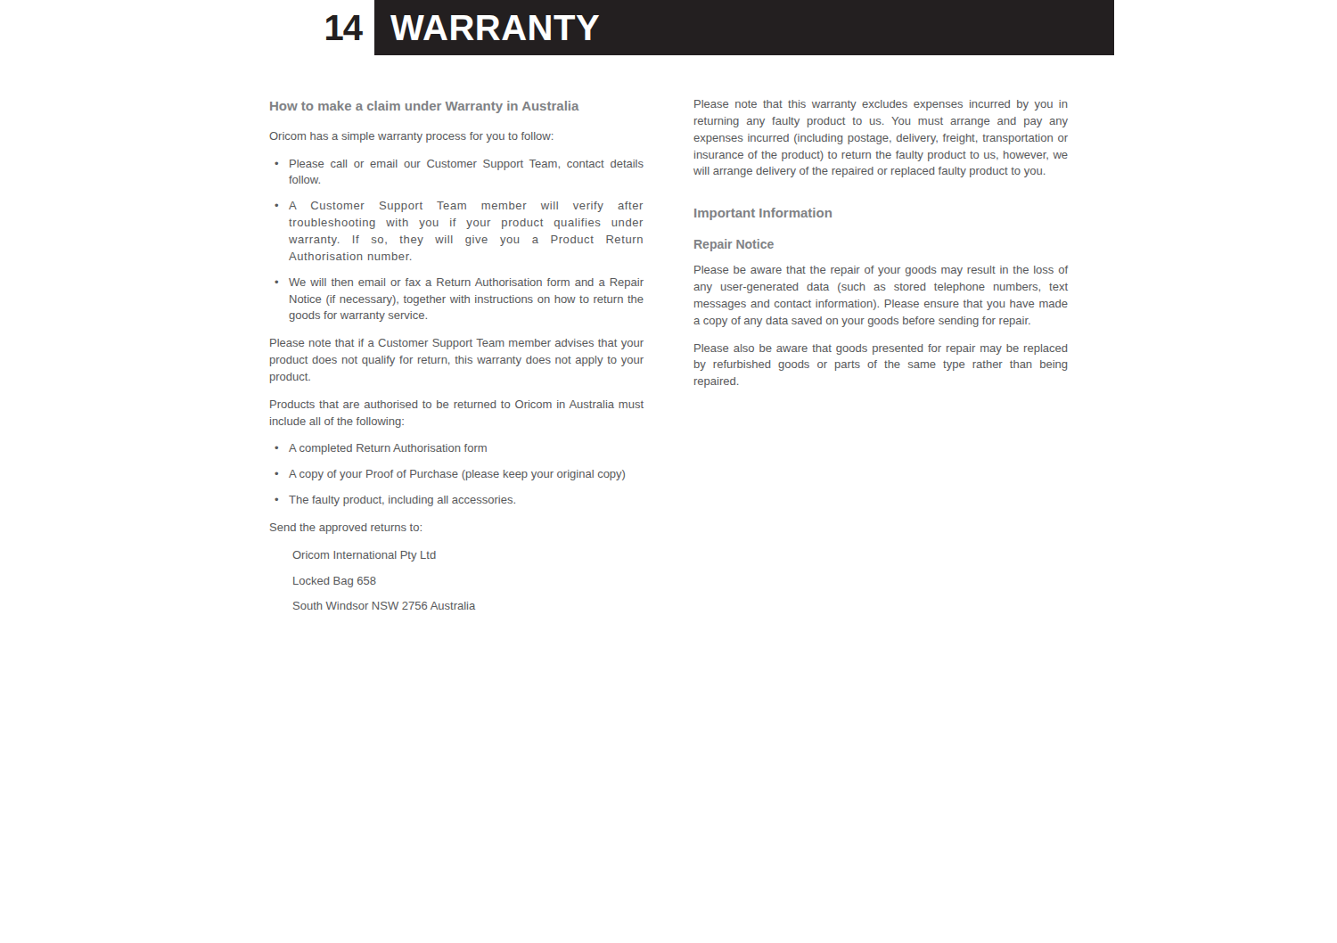14
WARRANTY
How to make a claim under Warranty in Australia
Oricom has a simple warranty process for you to follow:
Please call or email our Customer Support Team, contact details follow.
A Customer Support Team member will verify after troubleshooting with you if your product qualifies under warranty. If so, they will give you a Product Return Authorisation number.
We will then email or fax a Return Authorisation form and a Repair Notice (if necessary), together with instructions on how to return the goods for warranty service.
Please note that if a Customer Support Team member advises that your product does not qualify for return, this warranty does not apply to your product.
Products that are authorised to be returned to Oricom in Australia must include all of the following:
A completed Return Authorisation form
A copy of your Proof of Purchase (please keep your original copy)
The faulty product, including all accessories.
Send the approved returns to:
Oricom International Pty Ltd
Locked Bag 658
South Windsor NSW 2756 Australia
Please note that this warranty excludes expenses incurred by you in returning any faulty product to us. You must arrange and pay any expenses incurred (including postage, delivery, freight, transportation or insurance of the product) to return the faulty product to us, however, we will arrange delivery of the repaired or replaced faulty product to you.
Important Information
Repair Notice
Please be aware that the repair of your goods may result in the loss of any user-generated data (such as stored telephone numbers, text messages and contact information). Please ensure that you have made a copy of any data saved on your goods before sending for repair.
Please also be aware that goods presented for repair may be replaced by refurbished goods or parts of the same type rather than being repaired.